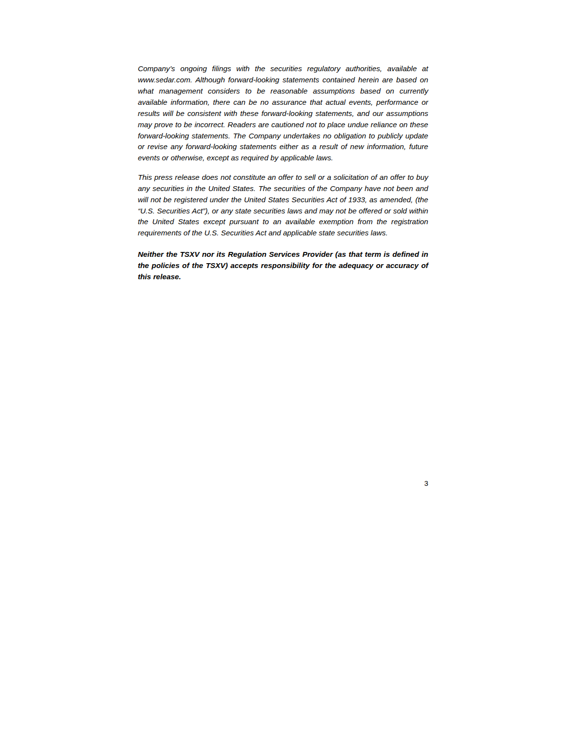Company’s ongoing filings with the securities regulatory authorities, available at www.sedar.com. Although forward-looking statements contained herein are based on what management considers to be reasonable assumptions based on currently available information, there can be no assurance that actual events, performance or results will be consistent with these forward-looking statements, and our assumptions may prove to be incorrect. Readers are cautioned not to place undue reliance on these forward-looking statements. The Company undertakes no obligation to publicly update or revise any forward-looking statements either as a result of new information, future events or otherwise, except as required by applicable laws.
This press release does not constitute an offer to sell or a solicitation of an offer to buy any securities in the United States. The securities of the Company have not been and will not be registered under the United States Securities Act of 1933, as amended, (the “U.S. Securities Act”), or any state securities laws and may not be offered or sold within the United States except pursuant to an available exemption from the registration requirements of the U.S. Securities Act and applicable state securities laws.
Neither the TSXV nor its Regulation Services Provider (as that term is defined in the policies of the TSXV) accepts responsibility for the adequacy or accuracy of this release.
3